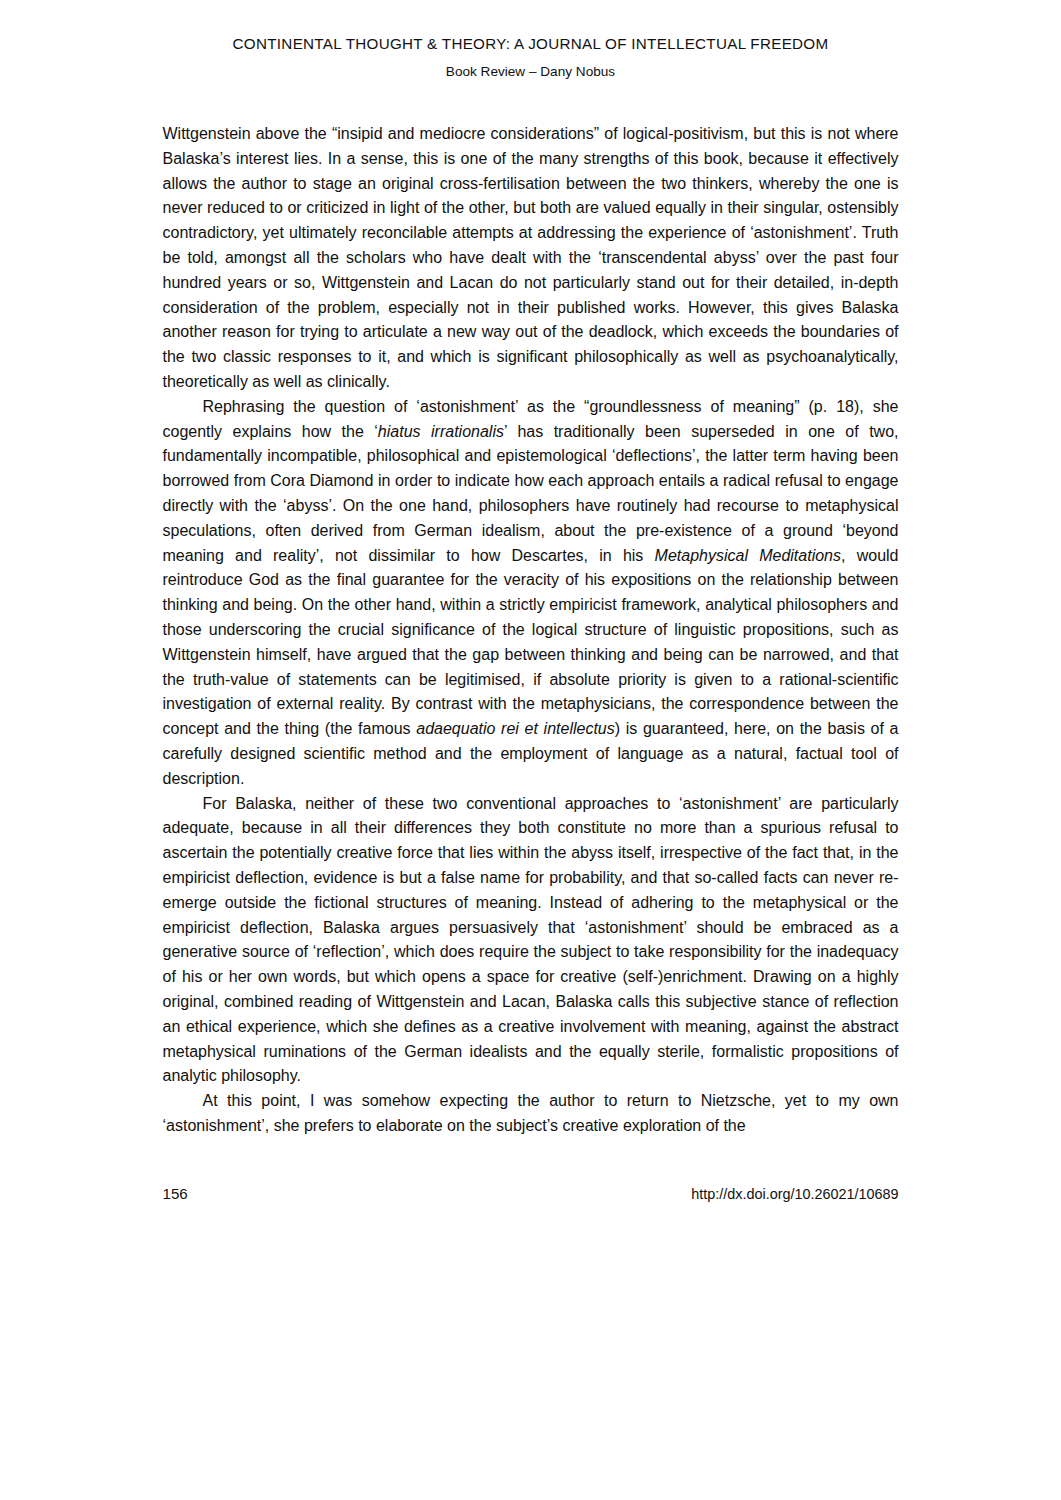Continental Thought & Theory: A Journal of Intellectual Freedom
Book Review – Dany Nobus
Wittgenstein above the “insipid and mediocre considerations” of logical-positivism, but this is not where Balaska’s interest lies. In a sense, this is one of the many strengths of this book, because it effectively allows the author to stage an original cross-fertilisation between the two thinkers, whereby the one is never reduced to or criticized in light of the other, but both are valued equally in their singular, ostensibly contradictory, yet ultimately reconcilable attempts at addressing the experience of ‘astonishment’. Truth be told, amongst all the scholars who have dealt with the ‘transcendental abyss’ over the past four hundred years or so, Wittgenstein and Lacan do not particularly stand out for their detailed, in-depth consideration of the problem, especially not in their published works. However, this gives Balaska another reason for trying to articulate a new way out of the deadlock, which exceeds the boundaries of the two classic responses to it, and which is significant philosophically as well as psychoanalytically, theoretically as well as clinically.
Rephrasing the question of ‘astonishment’ as the “groundlessness of meaning” (p. 18), she cogently explains how the ‘hiatus irrationalis’ has traditionally been superseded in one of two, fundamentally incompatible, philosophical and epistemological ‘deflections’, the latter term having been borrowed from Cora Diamond in order to indicate how each approach entails a radical refusal to engage directly with the ‘abyss’. On the one hand, philosophers have routinely had recourse to metaphysical speculations, often derived from German idealism, about the pre-existence of a ground ‘beyond meaning and reality’, not dissimilar to how Descartes, in his Metaphysical Meditations, would reintroduce God as the final guarantee for the veracity of his expositions on the relationship between thinking and being. On the other hand, within a strictly empiricist framework, analytical philosophers and those underscoring the crucial significance of the logical structure of linguistic propositions, such as Wittgenstein himself, have argued that the gap between thinking and being can be narrowed, and that the truth-value of statements can be legitimised, if absolute priority is given to a rational-scientific investigation of external reality. By contrast with the metaphysicians, the correspondence between the concept and the thing (the famous adaequatio rei et intellectus) is guaranteed, here, on the basis of a carefully designed scientific method and the employment of language as a natural, factual tool of description.
For Balaska, neither of these two conventional approaches to ‘astonishment’ are particularly adequate, because in all their differences they both constitute no more than a spurious refusal to ascertain the potentially creative force that lies within the abyss itself, irrespective of the fact that, in the empiricist deflection, evidence is but a false name for probability, and that so-called facts can never re-emerge outside the fictional structures of meaning. Instead of adhering to the metaphysical or the empiricist deflection, Balaska argues persuasively that ‘astonishment’ should be embraced as a generative source of ‘reflection’, which does require the subject to take responsibility for the inadequacy of his or her own words, but which opens a space for creative (self-)enrichment. Drawing on a highly original, combined reading of Wittgenstein and Lacan, Balaska calls this subjective stance of reflection an ethical experience, which she defines as a creative involvement with meaning, against the abstract metaphysical ruminations of the German idealists and the equally sterile, formalistic propositions of analytic philosophy.
At this point, I was somehow expecting the author to return to Nietzsche, yet to my own ‘astonishment’, she prefers to elaborate on the subject’s creative exploration of the
156 http://dx.doi.org/10.26021/10689